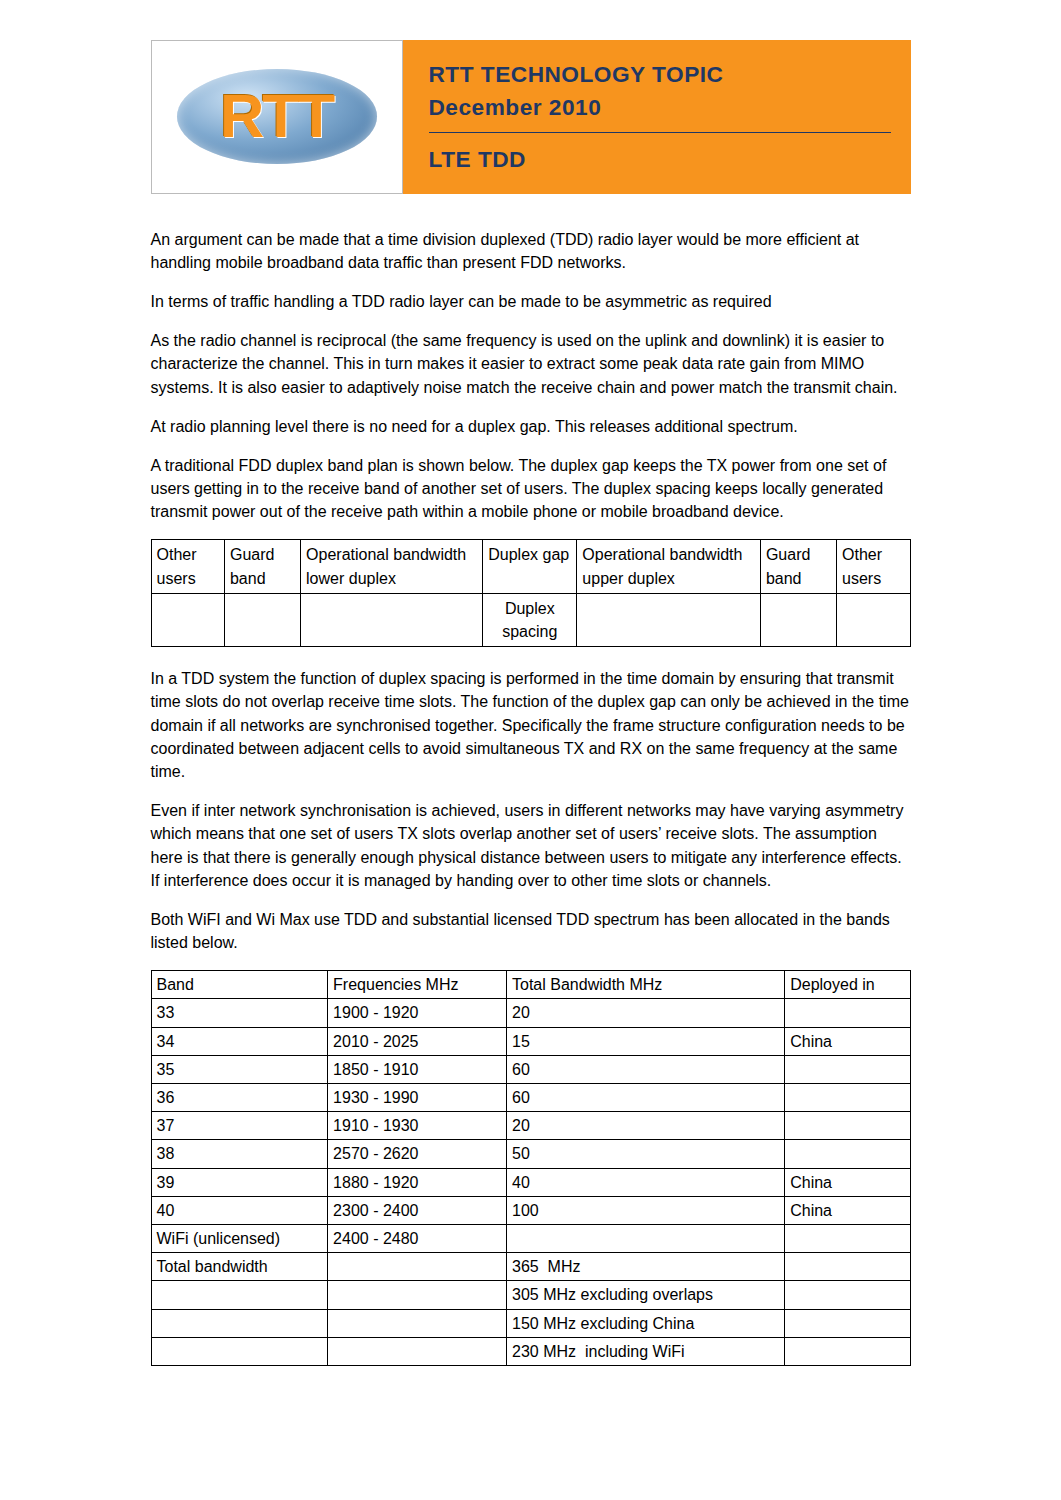RTT
RTT TECHNOLOGY TOPIC
December 2010
LTE TDD
An argument can be made that a time division duplexed (TDD) radio layer would be more efficient at handling mobile broadband data traffic than present FDD networks.
In terms of traffic handling a TDD radio layer can be made to be asymmetric as required
As the radio channel is reciprocal (the same frequency is used on the uplink and downlink) it is easier to characterize the channel. This in turn makes it easier to extract some peak data rate gain from MIMO systems. It is also easier to adaptively noise match the receive chain and power match the transmit chain.
At radio planning level there is no need for a duplex gap. This releases additional spectrum.
A traditional FDD duplex band plan is shown below. The duplex gap keeps the TX power from one set of users getting in to the receive band of another set of users. The duplex spacing keeps locally generated transmit power out of the receive path within a mobile phone or mobile broadband device.
| Other users | Guard band | Operational bandwidth lower duplex | Duplex gap | Operational bandwidth upper duplex | Guard band | Other users |
| | | | Duplex spacing | | | |
In a TDD system the function of duplex spacing is performed in the time domain by ensuring that transmit time slots do not overlap receive time slots. The function of the duplex gap can only be achieved in the time domain if all networks are synchronised together. Specifically the frame structure configuration needs to be coordinated between adjacent cells to avoid simultaneous TX and RX on the same frequency at the same time.
Even if inter network synchronisation is achieved, users in different networks may have varying asymmetry which means that one set of users TX slots overlap another set of users’ receive slots. The assumption here is that there is generally enough physical distance between users to mitigate any interference effects. If interference does occur it is managed by handing over to other time slots or channels.
Both WiFI and Wi Max use TDD and substantial licensed TDD spectrum has been allocated in the bands listed below.
| Band | Frequencies MHz | Total Bandwidth MHz | Deployed in |
| 33 | 1900 - 1920 | 20 | |
| 34 | 2010 - 2025 | 15 | China |
| 35 | 1850 - 1910 | 60 | |
| 36 | 1930 - 1990 | 60 | |
| 37 | 1910 - 1930 | 20 | |
| 38 | 2570 - 2620 | 50 | |
| 39 | 1880 - 1920 | 40 | China |
| 40 | 2300 - 2400 | 100 | China |
| WiFi (unlicensed) | 2400 - 2480 | | |
| Total bandwidth | | 365 MHz | |
| | | 305 MHz excluding overlaps | |
| | | 150 MHz excluding China | |
| | | 230 MHz including WiFi | |